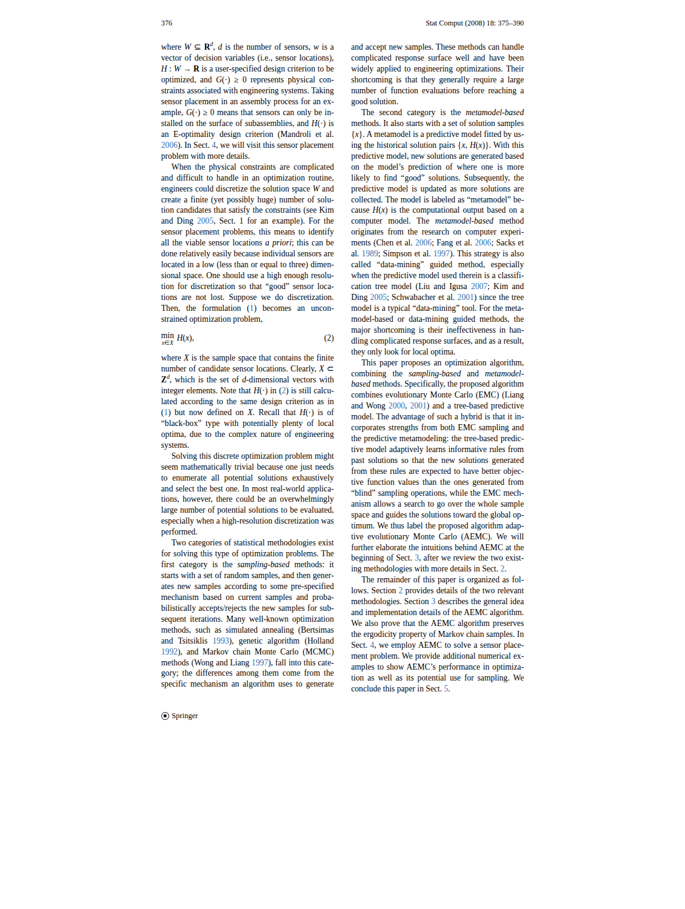376 Stat Comput (2008) 18: 375–390
where W ⊆ Rd, d is the number of sensors, w is a vector of decision variables (i.e., sensor locations), H : W → R is a user-specified design criterion to be optimized, and G(·) ≥ 0 represents physical constraints associated with engineering systems. Taking sensor placement in an assembly process for an example, G(·) ≥ 0 means that sensors can only be installed on the surface of subassemblies, and H(·) is an E-optimality design criterion (Mandroli et al. 2006). In Sect. 4, we will visit this sensor placement problem with more details.
When the physical constraints are complicated and difficult to handle in an optimization routine, engineers could discretize the solution space W and create a finite (yet possibly huge) number of solution candidates that satisfy the constraints (see Kim and Ding 2005, Sect. 1 for an example). For the sensor placement problems, this means to identify all the viable sensor locations a priori; this can be done relatively easily because individual sensors are located in a low (less than or equal to three) dimensional space. One should use a high enough resolution for discretization so that “good” sensor locations are not lost. Suppose we do discretization. Then, the formulation (1) becomes an unconstrained optimization problem,
min x∈X H(x), (2)
where X is the sample space that contains the finite number of candidate sensor locations. Clearly, X ⊂ Zd, which is the set of d-dimensional vectors with integer elements. Note that H(·) in (2) is still calculated according to the same design criterion as in (1) but now defined on X. Recall that H(·) is of “black-box” type with potentially plenty of local optima, due to the complex nature of engineering systems.
Solving this discrete optimization problem might seem mathematically trivial because one just needs to enumerate all potential solutions exhaustively and select the best one. In most real-world applications, however, there could be an overwhelmingly large number of potential solutions to be evaluated, especially when a high-resolution discretization was performed.
Two categories of statistical methodologies exist for solving this type of optimization problems. The first category is the sampling-based methods: it starts with a set of random samples, and then generates new samples according to some pre-specified mechanism based on current samples and probabilistically accepts/rejects the new samples for subsequent iterations. Many well-known optimization methods, such as simulated annealing (Bertsimas and Tsitsiklis 1993), genetic algorithm (Holland 1992), and Markov chain Monte Carlo (MCMC) methods (Wong and Liang 1997), fall into this category; the differences among them come from the specific mechanism an algorithm uses to generate and accept new samples. These methods can handle complicated response surface well and have been widely applied to engineering optimizations. Their shortcoming is that they generally require a large number of function evaluations before reaching a good solution.
The second category is the metamodel-based methods. It also starts with a set of solution samples {x}. A metamodel is a predictive model fitted by using the historical solution pairs {x, H(x)}. With this predictive model, new solutions are generated based on the model’s prediction of where one is more likely to find “good” solutions. Subsequently, the predictive model is updated as more solutions are collected. The model is labeled as “metamodel” because H(x) is the computational output based on a computer model. The metamodel-based method originates from the research on computer experiments (Chen et al. 2006; Fang et al. 2006; Sacks et al. 1989; Simpson et al. 1997). This strategy is also called “data-mining” guided method, especially when the predictive model used therein is a classification tree model (Liu and Igusa 2007; Kim and Ding 2005; Schwabacher et al. 2001) since the tree model is a typical “data-mining” tool. For the metamodel-based or data-mining guided methods, the major shortcoming is their ineffectiveness in handling complicated response surfaces, and as a result, they only look for local optima.
This paper proposes an optimization algorithm, combining the sampling-based and metamodel-based methods. Specifically, the proposed algorithm combines evolutionary Monte Carlo (EMC) (Liang and Wong 2000, 2001) and a tree-based predictive model. The advantage of such a hybrid is that it incorporates strengths from both EMC sampling and the predictive metamodeling: the tree-based predictive model adaptively learns informative rules from past solutions so that the new solutions generated from these rules are expected to have better objective function values than the ones generated from “blind” sampling operations, while the EMC mechanism allows a search to go over the whole sample space and guides the solutions toward the global optimum. We thus label the proposed algorithm adaptive evolutionary Monte Carlo (AEMC). We will further elaborate the intuitions behind AEMC at the beginning of Sect. 3, after we review the two existing methodologies with more details in Sect. 2.
The remainder of this paper is organized as follows. Section 2 provides details of the two relevant methodologies. Section 3 describes the general idea and implementation details of the AEMC algorithm. We also prove that the AEMC algorithm preserves the ergodicity property of Markov chain samples. In Sect. 4, we employ AEMC to solve a sensor placement problem. We provide additional numerical examples to show AEMC’s performance in optimization as well as its potential use for sampling. We conclude this paper in Sect. 5.
Springer